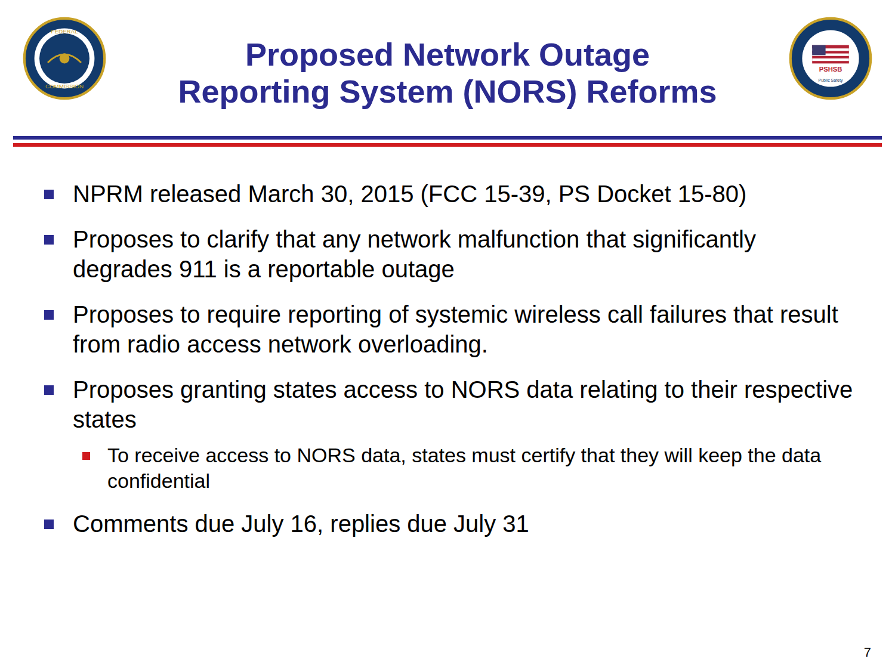Proposed Network Outage
Reporting System (NORS) Reforms
NPRM released March 30, 2015 (FCC 15-39, PS Docket 15-80)
Proposes to clarify that any network malfunction that significantly degrades 911 is a reportable outage
Proposes to require reporting of systemic wireless call failures that result from radio access network overloading.
Proposes granting states access to NORS data relating to their respective states
To receive access to NORS data, states must certify that they will keep the data confidential
Comments due July 16, replies due July 31
7